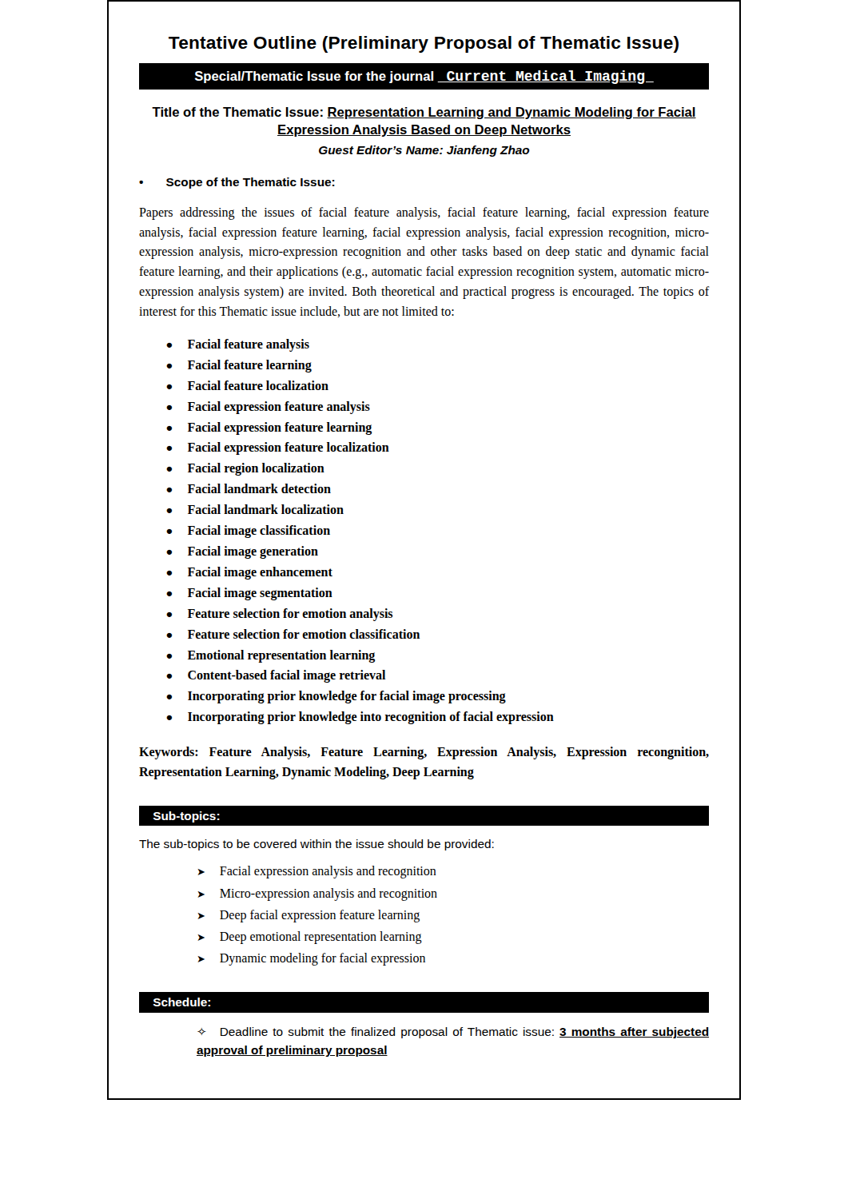Tentative Outline (Preliminary Proposal of Thematic Issue)
Special/Thematic Issue for the journal Current Medical Imaging
Title of the Thematic Issue: Representation Learning and Dynamic Modeling for Facial Expression Analysis Based on Deep Networks
Guest Editor’s Name: Jianfeng Zhao
•Scope of the Thematic Issue:
Papers addressing the issues of facial feature analysis, facial feature learning, facial expression feature analysis, facial expression feature learning, facial expression analysis, facial expression recognition, micro-expression analysis, micro-expression recognition and other tasks based on deep static and dynamic facial feature learning, and their applications (e.g., automatic facial expression recognition system, automatic micro-expression analysis system) are invited. Both theoretical and practical progress is encouraged. The topics of interest for this Thematic issue include, but are not limited to:
Facial feature analysis
Facial feature learning
Facial feature localization
Facial expression feature analysis
Facial expression feature learning
Facial expression feature localization
Facial region localization
Facial landmark detection
Facial landmark localization
Facial image classification
Facial image generation
Facial image enhancement
Facial image segmentation
Feature selection for emotion analysis
Feature selection for emotion classification
Emotional representation learning
Content-based facial image retrieval
Incorporating prior knowledge for facial image processing
Incorporating prior knowledge into recognition of facial expression
Keywords: Feature Analysis, Feature Learning, Expression Analysis, Expression recongnition, Representation Learning, Dynamic Modeling, Deep Learning
Sub-topics:
The sub-topics to be covered within the issue should be provided:
Facial expression analysis and recognition
Micro-expression analysis and recognition
Deep facial expression feature learning
Deep emotional representation learning
Dynamic modeling for facial expression
Schedule:
Deadline to submit the finalized proposal of Thematic issue: 3 months after subjected approval of preliminary proposal